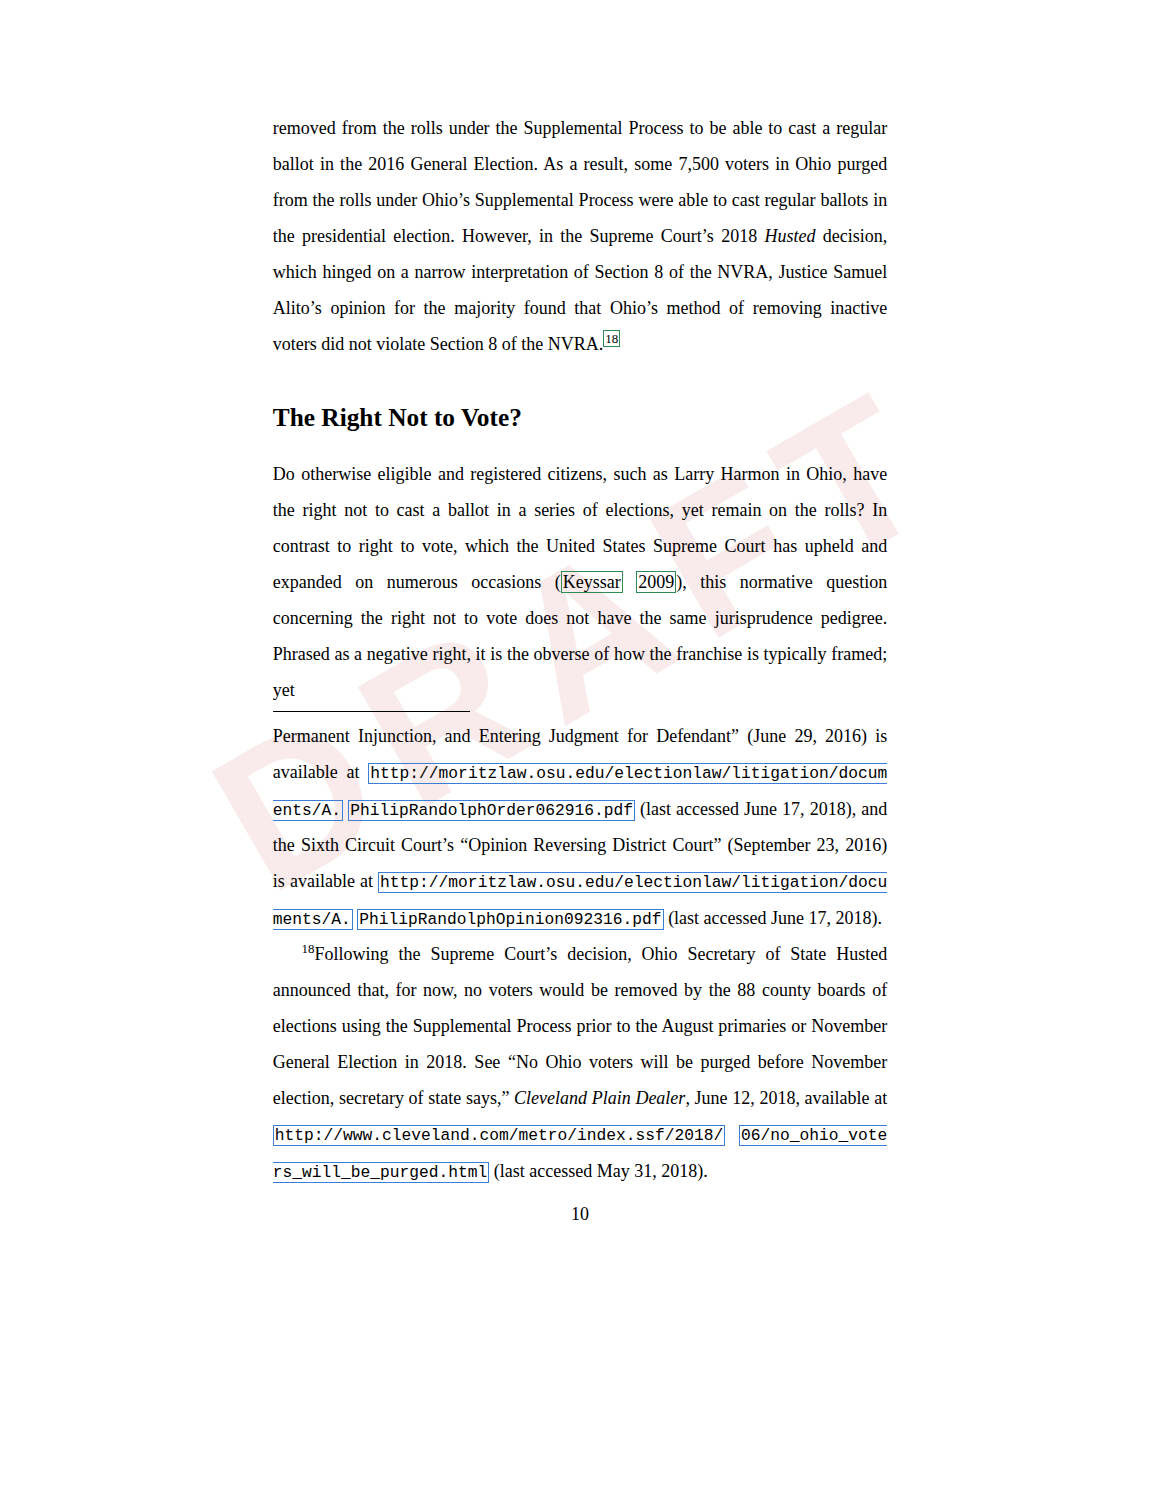DRAFT
removed from the rolls under the Supplemental Process to be able to cast a regular ballot in the 2016 General Election. As a result, some 7,500 voters in Ohio purged from the rolls under Ohio’s Supplemental Process were able to cast regular ballots in the presidential election. However, in the Supreme Court’s 2018 Husted decision, which hinged on a narrow interpretation of Section 8 of the NVRA, Justice Samuel Alito’s opinion for the majority found that Ohio’s method of removing inactive voters did not violate Section 8 of the NVRA.18
The Right Not to Vote?
Do otherwise eligible and registered citizens, such as Larry Harmon in Ohio, have the right not to cast a ballot in a series of elections, yet remain on the rolls? In contrast to right to vote, which the United States Supreme Court has upheld and expanded on numerous occasions (Keyssar 2009), this normative question concerning the right not to vote does not have the same jurisprudence pedigree. Phrased as a negative right, it is the obverse of how the franchise is typically framed; yet
Permanent Injunction, and Entering Judgment for Defendant” (June 29, 2016) is available at http://moritzlaw.osu.edu/electionlaw/litigation/documents/A. PhilipRandolphOrder062916.pdf (last accessed June 17, 2018), and the Sixth Circuit Court’s “Opinion Reversing District Court” (September 23, 2016) is available at http://moritzlaw.osu.edu/electionlaw/litigation/documents/A. PhilipRandolphOpinion092316.pdf (last accessed June 17, 2018).
18Following the Supreme Court’s decision, Ohio Secretary of State Husted announced that, for now, no voters would be removed by the 88 county boards of elections using the Supplemental Process prior to the August primaries or November General Election in 2018. See “No Ohio voters will be purged before November election, secretary of state says,” Cleveland Plain Dealer, June 12, 2018, available at http://www.cleveland.com/metro/index.ssf/2018/ 06/no_ohio_voters_will_be_purged.html (last accessed May 31, 2018).
10